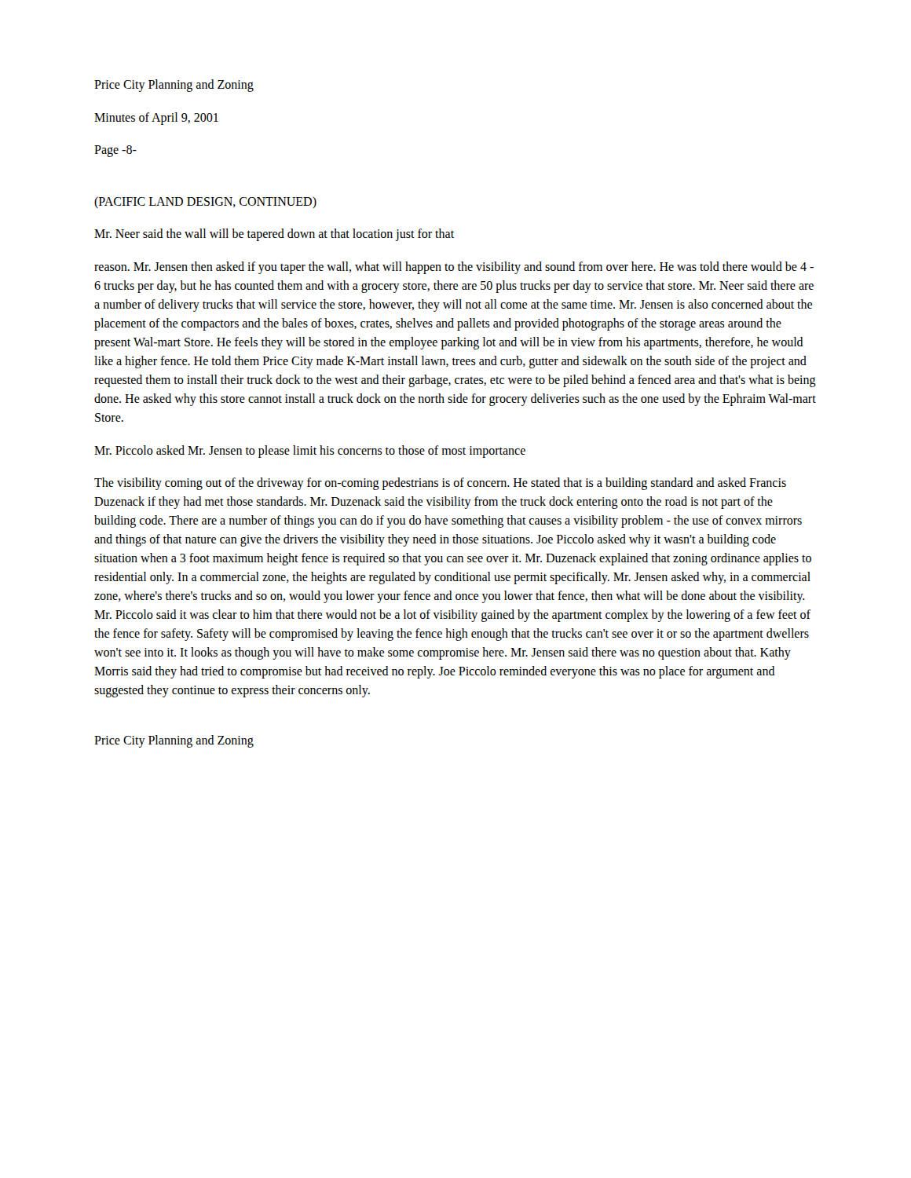Price City Planning and Zoning
Minutes of April 9, 2001
Page -8-
(PACIFIC LAND DESIGN, CONTINUED)
Mr. Neer said the wall will be tapered down at that location just for that
reason. Mr. Jensen then asked if you taper the wall, what will happen to the visibility and sound from over here. He was told there would be 4 - 6 trucks per day, but he has counted them and with a grocery store, there are 50 plus trucks per day to service that store. Mr. Neer said there are a number of delivery trucks that will service the store, however, they will not all come at the same time. Mr. Jensen is also concerned about the placement of the compactors and the bales of boxes, crates, shelves and pallets and provided photographs of the storage areas around the present Wal-mart Store. He feels they will be stored in the employee parking lot and will be in view from his apartments, therefore, he would like a higher fence. He told them Price City made K-Mart install lawn, trees and curb, gutter and sidewalk on the south side of the project and requested them to install their truck dock to the west and their garbage, crates, etc were to be piled behind a fenced area and that's what is being done. He asked why this store cannot install a truck dock on the north side for grocery deliveries such as the one used by the Ephraim Wal-mart Store.
Mr. Piccolo asked Mr. Jensen to please limit his concerns to those of most importance
The visibility coming out of the driveway for on-coming pedestrians is of concern. He stated that is a building standard and asked Francis Duzenack if they had met those standards. Mr. Duzenack said the visibility from the truck dock entering onto the road is not part of the building code. There are a number of things you can do if you do have something that causes a visibility problem - the use of convex mirrors and things of that nature can give the drivers the visibility they need in those situations. Joe Piccolo asked why it wasn't a building code situation when a 3 foot maximum height fence is required so that you can see over it. Mr. Duzenack explained that zoning ordinance applies to residential only. In a commercial zone, the heights are regulated by conditional use permit specifically. Mr. Jensen asked why, in a commercial zone, where's there's trucks and so on, would you lower your fence and once you lower that fence, then what will be done about the visibility. Mr. Piccolo said it was clear to him that there would not be a lot of visibility gained by the apartment complex by the lowering of a few feet of the fence for safety. Safety will be compromised by leaving the fence high enough that the trucks can't see over it or so the apartment dwellers won't see into it. It looks as though you will have to make some compromise here. Mr. Jensen said there was no question about that. Kathy Morris said they had tried to compromise but had received no reply. Joe Piccolo reminded everyone this was no place for argument and suggested they continue to express their concerns only.
Price City Planning and Zoning